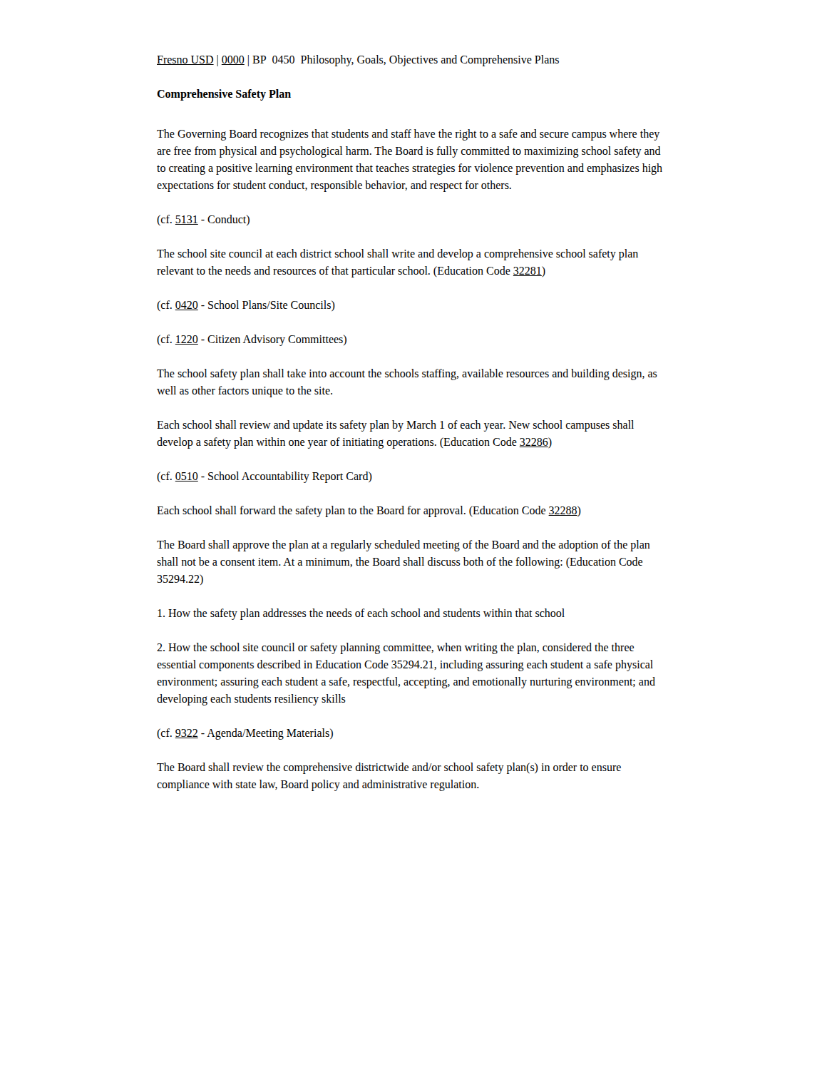Fresno USD | 0000 | BP 0450 Philosophy, Goals, Objectives and Comprehensive Plans
Comprehensive Safety Plan
The Governing Board recognizes that students and staff have the right to a safe and secure campus where they are free from physical and psychological harm. The Board is fully committed to maximizing school safety and to creating a positive learning environment that teaches strategies for violence prevention and emphasizes high expectations for student conduct, responsible behavior, and respect for others.
(cf. 5131 - Conduct)
The school site council at each district school shall write and develop a comprehensive school safety plan relevant to the needs and resources of that particular school. (Education Code 32281)
(cf. 0420 - School Plans/Site Councils)
(cf. 1220 - Citizen Advisory Committees)
The school safety plan shall take into account the schools staffing, available resources and building design, as well as other factors unique to the site.
Each school shall review and update its safety plan by March 1 of each year. New school campuses shall develop a safety plan within one year of initiating operations. (Education Code 32286)
(cf. 0510 - School Accountability Report Card)
Each school shall forward the safety plan to the Board for approval. (Education Code 32288)
The Board shall approve the plan at a regularly scheduled meeting of the Board and the adoption of the plan shall not be a consent item. At a minimum, the Board shall discuss both of the following: (Education Code 35294.22)
1. How the safety plan addresses the needs of each school and students within that school
2. How the school site council or safety planning committee, when writing the plan, considered the three essential components described in Education Code 35294.21, including assuring each student a safe physical environment; assuring each student a safe, respectful, accepting, and emotionally nurturing environment; and developing each students resiliency skills
(cf. 9322 - Agenda/Meeting Materials)
The Board shall review the comprehensive districtwide and/or school safety plan(s) in order to ensure compliance with state law, Board policy and administrative regulation.